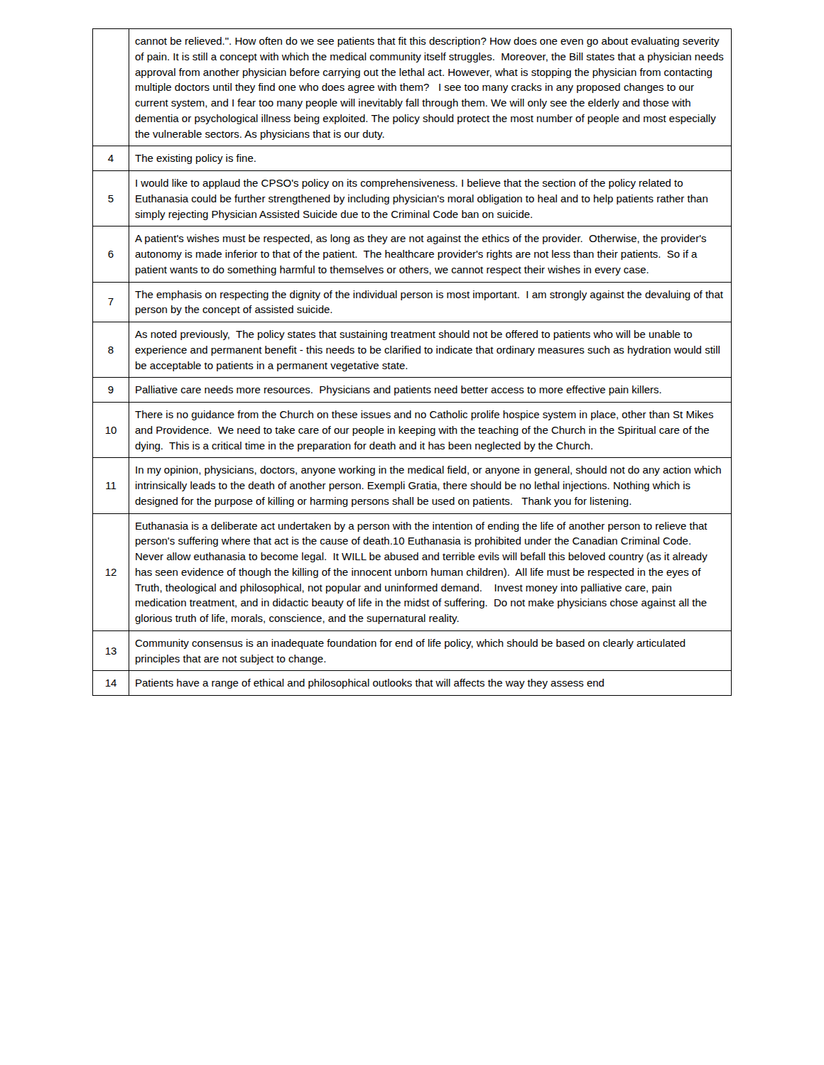| | cannot be relieved.". How often do we see patients that fit this description? How does one even go about evaluating severity of pain. It is still a concept with which the medical community itself struggles. Moreover, the Bill states that a physician needs approval from another physician before carrying out the lethal act. However, what is stopping the physician from contacting multiple doctors until they find one who does agree with them? I see too many cracks in any proposed changes to our current system, and I fear too many people will inevitably fall through them. We will only see the elderly and those with dementia or psychological illness being exploited. The policy should protect the most number of people and most especially the vulnerable sectors. As physicians that is our duty. |
| 4 | The existing policy is fine. |
| 5 | I would like to applaud the CPSO's policy on its comprehensiveness. I believe that the section of the policy related to Euthanasia could be further strengthened by including physician's moral obligation to heal and to help patients rather than simply rejecting Physician Assisted Suicide due to the Criminal Code ban on suicide. |
| 6 | A patient's wishes must be respected, as long as they are not against the ethics of the provider. Otherwise, the provider's autonomy is made inferior to that of the patient. The healthcare provider's rights are not less than their patients. So if a patient wants to do something harmful to themselves or others, we cannot respect their wishes in every case. |
| 7 | The emphasis on respecting the dignity of the individual person is most important. I am strongly against the devaluing of that person by the concept of assisted suicide. |
| 8 | As noted previously, The policy states that sustaining treatment should not be offered to patients who will be unable to experience and permanent benefit - this needs to be clarified to indicate that ordinary measures such as hydration would still be acceptable to patients in a permanent vegetative state. |
| 9 | Palliative care needs more resources. Physicians and patients need better access to more effective pain killers. |
| 10 | There is no guidance from the Church on these issues and no Catholic prolife hospice system in place, other than St Mikes and Providence. We need to take care of our people in keeping with the teaching of the Church in the Spiritual care of the dying. This is a critical time in the preparation for death and it has been neglected by the Church. |
| 11 | In my opinion, physicians, doctors, anyone working in the medical field, or anyone in general, should not do any action which intrinsically leads to the death of another person. Exempli Gratia, there should be no lethal injections. Nothing which is designed for the purpose of killing or harming persons shall be used on patients. Thank you for listening. |
| 12 | Euthanasia is a deliberate act undertaken by a person with the intention of ending the life of another person to relieve that person's suffering where that act is the cause of death.10 Euthanasia is prohibited under the Canadian Criminal Code. Never allow euthanasia to become legal. It WILL be abused and terrible evils will befall this beloved country (as it already has seen evidence of though the killing of the innocent unborn human children). All life must be respected in the eyes of Truth, theological and philosophical, not popular and uninformed demand. Invest money into palliative care, pain medication treatment, and in didactic beauty of life in the midst of suffering. Do not make physicians chose against all the glorious truth of life, morals, conscience, and the supernatural reality. |
| 13 | Community consensus is an inadequate foundation for end of life policy, which should be based on clearly articulated principles that are not subject to change. |
| 14 | Patients have a range of ethical and philosophical outlooks that will affects the way they assess end |